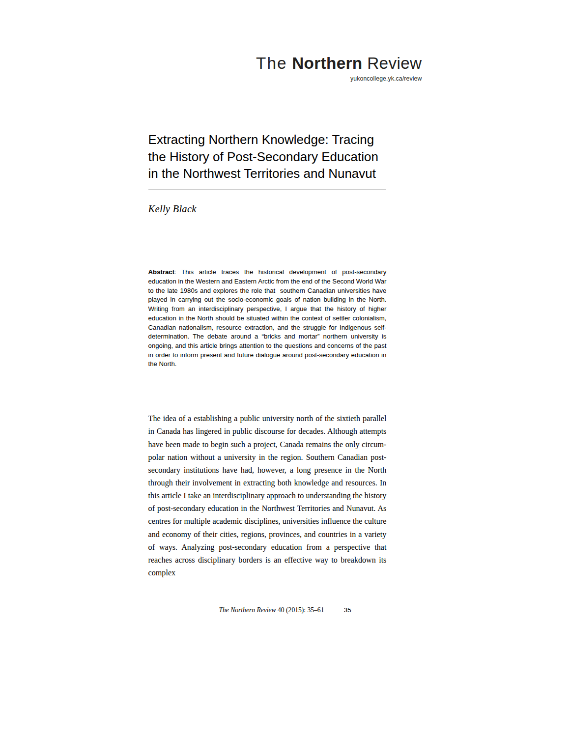The Northern Review
yukoncollege.yk.ca/review
Extracting Northern Knowledge: Tracing the History of Post-Secondary Education in the Northwest Territories and Nunavut
Kelly Black
Abstract: This article traces the historical development of post-secondary education in the Western and Eastern Arctic from the end of the Second World War to the late 1980s and explores the role that southern Canadian universities have played in carrying out the socio-economic goals of nation building in the North. Writing from an interdisciplinary perspective, I argue that the history of higher education in the North should be situated within the context of settler colonialism, Canadian nationalism, resource extraction, and the struggle for Indigenous self-determination. The debate around a “bricks and mortar” northern university is ongoing, and this article brings attention to the questions and concerns of the past in order to inform present and future dialogue around post-secondary education in the North.
The idea of a establishing a public university north of the sixtieth parallel in Canada has lingered in public discourse for decades. Although attempts have been made to begin such a project, Canada remains the only circumpolar nation without a university in the region. Southern Canadian post-secondary institutions have had, however, a long presence in the North through their involvement in extracting both knowledge and resources. In this article I take an interdisciplinary approach to understanding the history of post-secondary education in the Northwest Territories and Nunavut. As centres for multiple academic disciplines, universities influence the culture and economy of their cities, regions, provinces, and countries in a variety of ways. Analyzing post-secondary education from a perspective that reaches across disciplinary borders is an effective way to breakdown its complex
The Northern Review 40 (2015): 35–6135